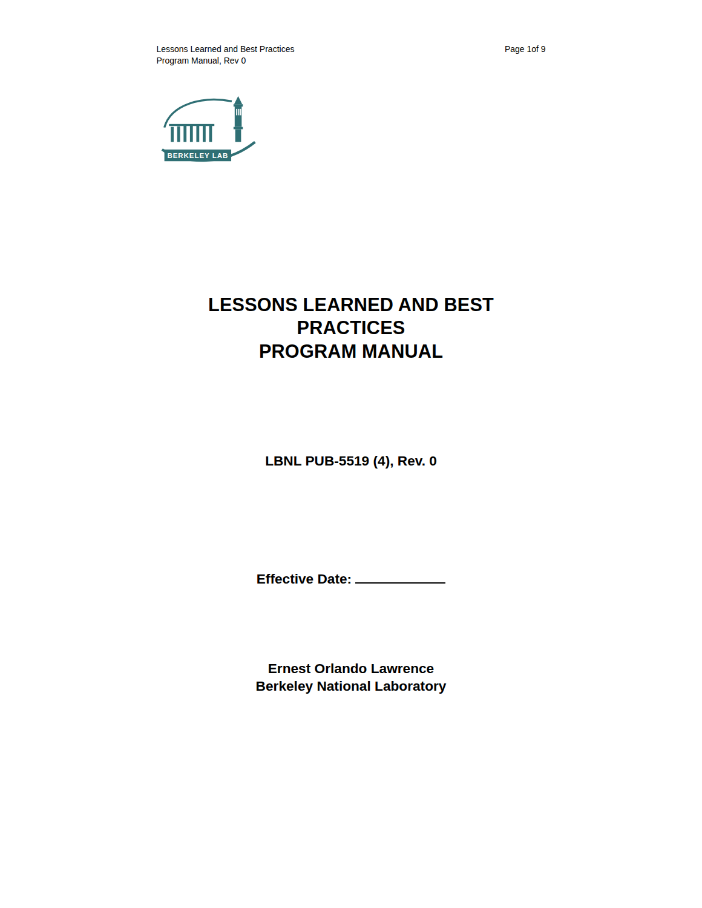Lessons Learned and Best Practices
Program Manual, Rev 0
Page 1of 9
BERKELEY LAB
LESSONS LEARNED AND BEST PRACTICES
PROGRAM MANUAL
LBNL PUB-5519 (4), Rev. 0
Effective Date:
Ernest Orlando Lawrence
Berkeley National Laboratory